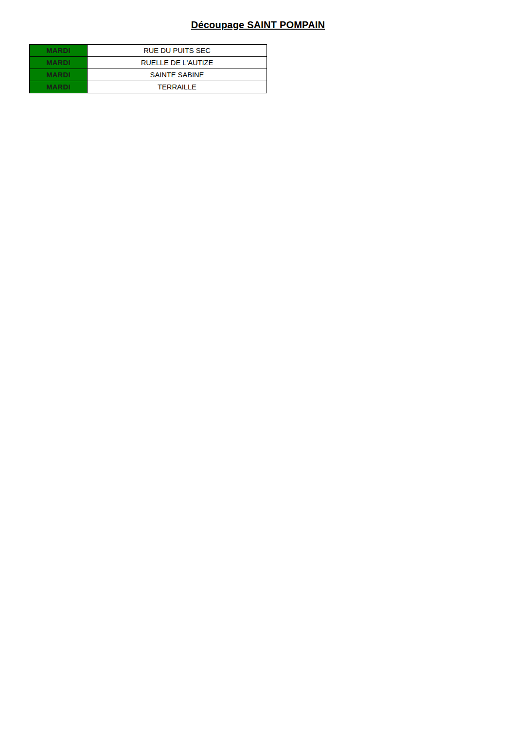Découpage SAINT POMPAIN
| MARDI | RUE DU PUITS SEC |
| MARDI | RUELLE DE L'AUTIZE |
| MARDI | SAINTE SABINE |
| MARDI | TERRAILLE |